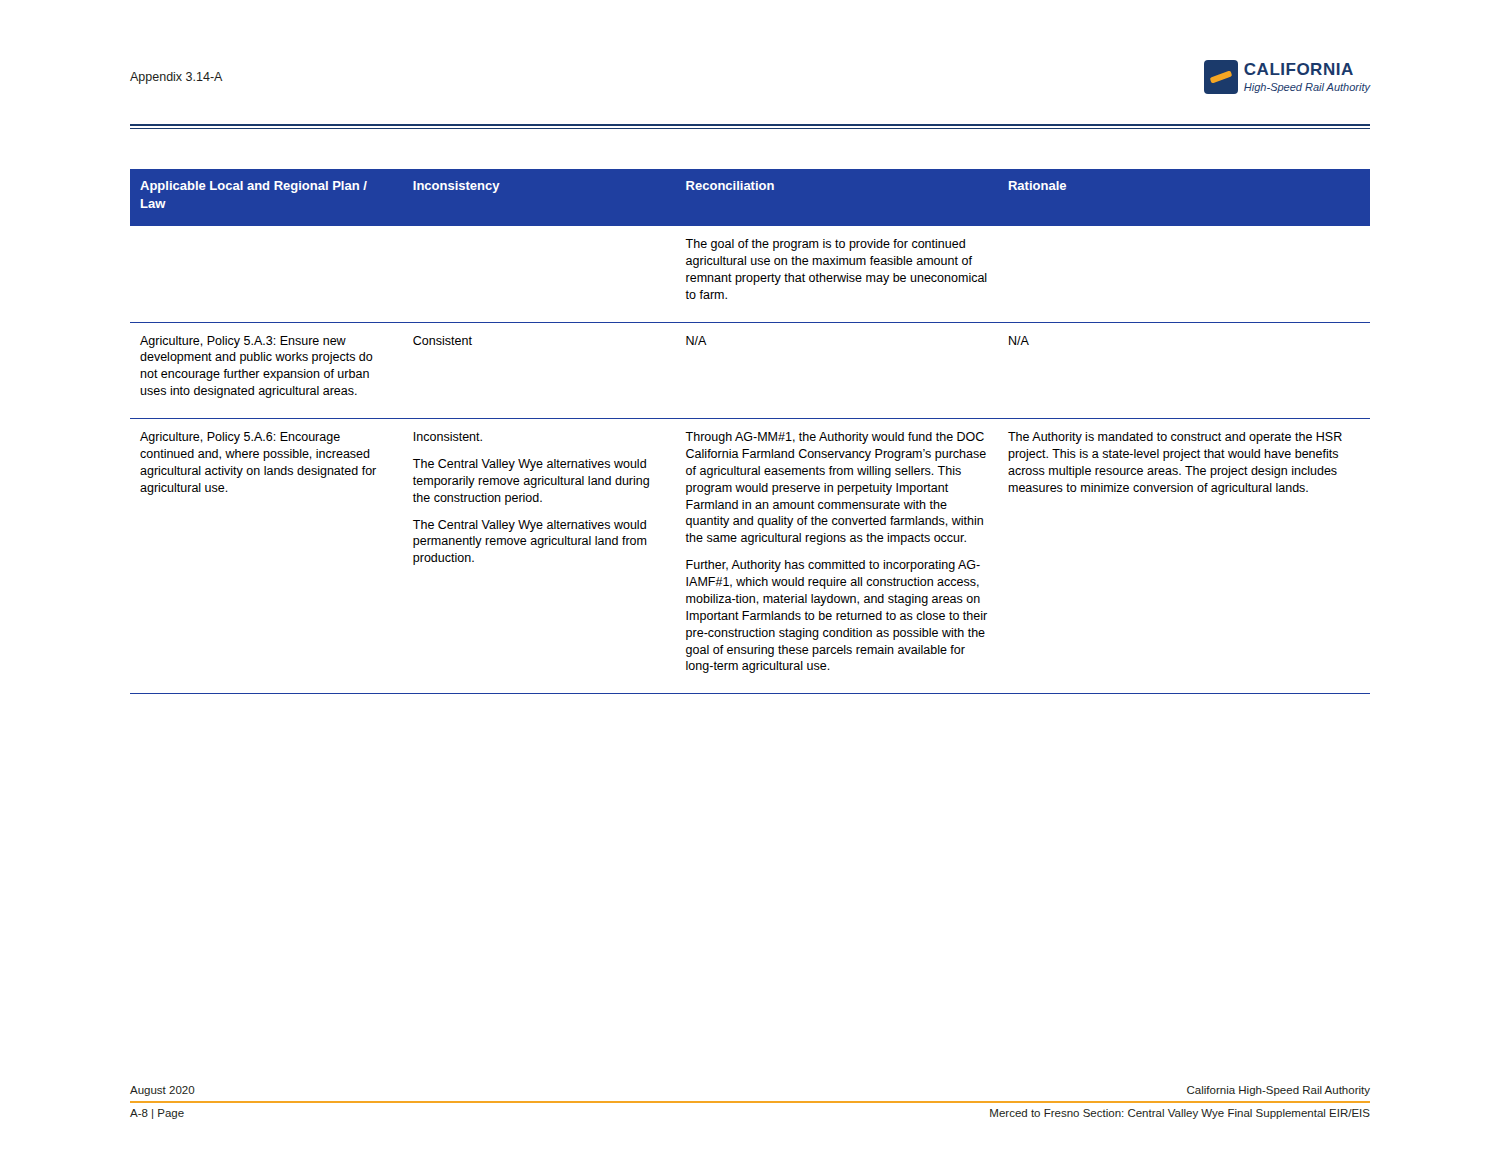Appendix 3.14-A
CALIFORNIA
High-Speed Rail Authority
| Applicable Local and Regional Plan / Law | Inconsistency | Reconciliation | Rationale |
| --- | --- | --- | --- |
| | | The goal of the program is to provide for continued agricultural use on the maximum feasible amount of remnant property that otherwise may be uneconomical to farm. | |
| Agriculture, Policy 5.A.3: Ensure new development and public works projects do not encourage further expansion of urban uses into designated agricultural areas. | Consistent | N/A | N/A |
| Agriculture, Policy 5.A.6: Encourage continued and, where possible, increased agricultural activity on lands designated for agricultural use. | Inconsistent. The Central Valley Wye alternatives would temporarily remove agricultural land during the construction period. The Central Valley Wye alternatives would permanently remove agricultural land from production. | Through AG-MM#1, the Authority would fund the DOC California Farmland Conservancy Program’s purchase of agricultural easements from willing sellers. This program would preserve in perpetuity Important Farmland in an amount commensurate with the quantity and quality of the converted farmlands, within the same agricultural regions as the impacts occur. Further, Authority has committed to incorporating AG-IAMF#1, which would require all construction access, mobiliza-tion, material laydown, and staging areas on Important Farmlands to be returned to as close to their pre-construction staging condition as possible with the goal of ensuring these parcels remain available for long-term agricultural use. | The Authority is mandated to construct and operate the HSR project. This is a state-level project that would have benefits across multiple resource areas. The project design includes measures to minimize conversion of agricultural lands. |
August 2020 California High-Speed Rail Authority
A-8 | Page Merced to Fresno Section: Central Valley Wye Final Supplemental EIR/EIS